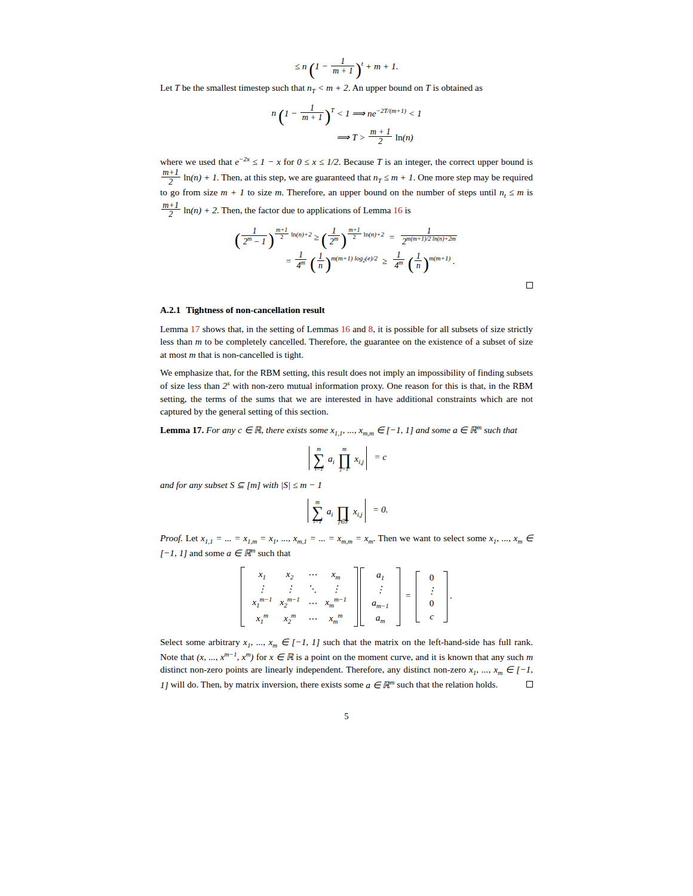≤ n (1 − 1 m + 1) t + m + 1.
Let T be the smallest timestep such that nT < m + 2. An upper bound on T is obtained as
n (1 − 1 m + 1) T < 1 ⟹ ne−2T/(m+1) < 1
⟹ T > m + 12 ln(n)
where we used that e−2x ≤ 1 − x for 0 ≤ x ≤ 1/2. Because T is an integer, the correct upper bound is m+12 ln(n) + 1. Then, at this step, we are guaranteed that nT ≤ m + 1. One more step may be required to go from size m + 1 to size m. Therefore, an upper bound on the number of steps until nt ≤ m is m+12 ln(n) + 2. Then, the factor due to applications of Lemma 16 is
(12m − 1) m+12 ln(n)+2 ≥ (12m) m+12 ln(n)+2 = 12m(m+1)/2 ln(n)+2m
= 14m (1 n) m(m+1) log2(e)/2 ≥ 14m (1 n) m(m+1) .
A.2.1 Tightness of non-cancellation result
Lemma 17 shows that, in the setting of Lemmas 16 and 8, it is possible for all subsets of size strictly less than m to be completely cancelled. Therefore, the guarantee on the existence of a subset of size at most m that is non-cancelled is tight.
We emphasize that, for the RBM setting, this result does not imply an impossibility of finding subsets of size less than 2s with non-zero mutual information proxy. One reason for this is that, in the RBM setting, the terms of the sums that we are interested in have additional constraints which are not captured by the general setting of this section.
Lemma 17. For any c ∈ ℝ, there exists some x1,1, ..., xm,m ∈ [−1, 1] and some a ∈ ℝm such that
m∑i=1 ai m∏j=1 xi,j = c
and for any subset S ⊆ [m] with |S| ≤ m − 1
m∑i=1 ai ∏j∈S xi,j = 0.
Proof. Let x1,1 = ... = x1,m = x1, ..., xm,1 = ... = xm,m = xm. Then we want to select some x1, ..., xm ∈ [−1, 1] and some a ∈ ℝm such that
| x 1 | x 2 | ⋯ | x m |
| ⋮ | ⋮ | ⋱ | ⋮ |
| x 1 m−1 | x 2 m−1 | ⋯ | x m m−1 |
| x 1 m | x 2 m | ⋯ | x m m |
| a 1 |
| ⋮ |
| a m−1 |
| a m |
=
| 0 |
| ⋮ |
| 0 |
| c |
.
Select some arbitrary x1, ..., xm ∈ [−1, 1] such that the matrix on the left-hand-side has full rank. Note that (x, ..., xm−1, xm) for x ∈ ℝ is a point on the moment curve, and it is known that any such m distinct non-zero points are linearly independent. Therefore, any distinct non-zero x1, ..., xm ∈ [−1, 1] will do. Then, by matrix inversion, there exists some a ∈ ℝm such that the relation holds.
5